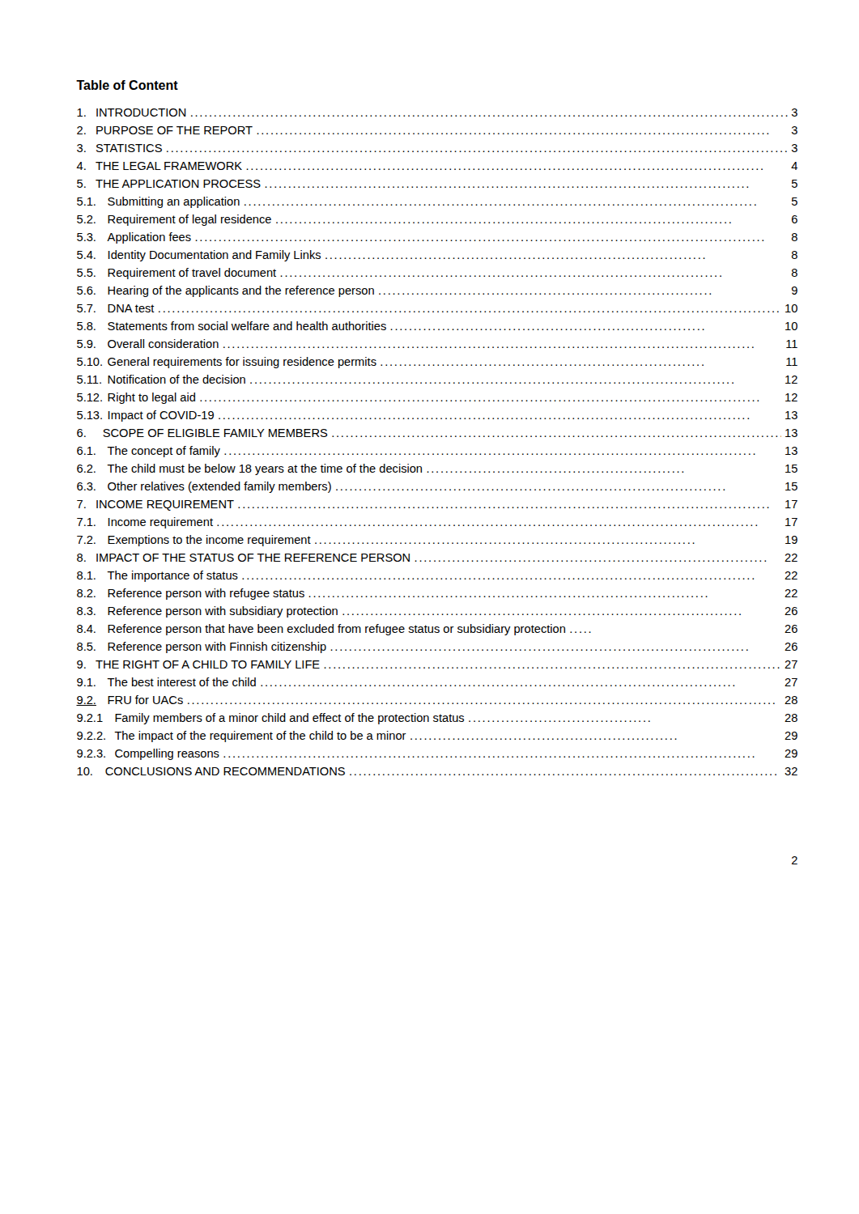Table of Content
1. INTRODUCTION .................................................................................................................................. 3
2. PURPOSE OF THE REPORT ............................................................................................................. 3
3. STATISTICS ....................................................................................................................................... 3
4. THE LEGAL FRAMEWORK .............................................................................................................. 4
5. THE APPLICATION PROCESS ....................................................................................................... 5
5.1. Submitting an application ............................................................................................................. 5
5.2. Requirement of legal residence ................................................................................................. 6
5.3. Application fees ......................................................................................................................... 8
5.4. Identity Documentation and Family Links ................................................................................. 8
5.5. Requirement of travel document .............................................................................................. 8
5.6. Hearing of the applicants and the reference person ....................................................................... 9
5.7. DNA test ..................................................................................................................................... 10
5.8. Statements from social welfare and health authorities ................................................................... 10
5.9. Overall consideration ................................................................................................................. 11
5.10. General requirements for issuing residence permits ..................................................................... 11
5.11. Notification of the decision ....................................................................................................... 12
5.12. Right to legal aid ....................................................................................................................... 12
5.13. Impact of COVID-19 ................................................................................................................. 13
6. SCOPE OF ELIGIBLE FAMILY MEMBERS ................................................................................................. 13
6.1. The concept of family ................................................................................................................. 13
6.2. The child must be below 18 years at the time of the decision ....................................................... 15
6.3. Other relatives (extended family members) ................................................................................... 15
7. INCOME REQUIREMENT ................................................................................................................. 17
7.1. Income requirement ................................................................................................................... 17
7.2. Exemptions to the income requirement ................................................................................. 19
8. IMPACT OF THE STATUS OF THE REFERENCE PERSON ........................................................................... 22
8.1. The importance of status ............................................................................................................. 22
8.2. Reference person with refugee status ..................................................................................... 22
8.3. Reference person with subsidiary protection ..................................................................................... 26
8.4. Reference person that have been excluded from refugee status or subsidiary protection ..... 26
8.5. Reference person with Finnish citizenship ......................................................................................... 26
9. THE RIGHT OF A CHILD TO FAMILY LIFE ................................................................................................. 27
9.1. The best interest of the child ..................................................................................................... 27
9.2. FRU for UACs ............................................................................................................................. 28
9.2.1 Family members of a minor child and effect of the protection status ....................................... 28
9.2.2. The impact of the requirement of the child to be a minor ......................................................... 29
9.2.3. Compelling reasons ................................................................................................................. 29
10. CONCLUSIONS AND RECOMMENDATIONS ........................................................................................... 32
2